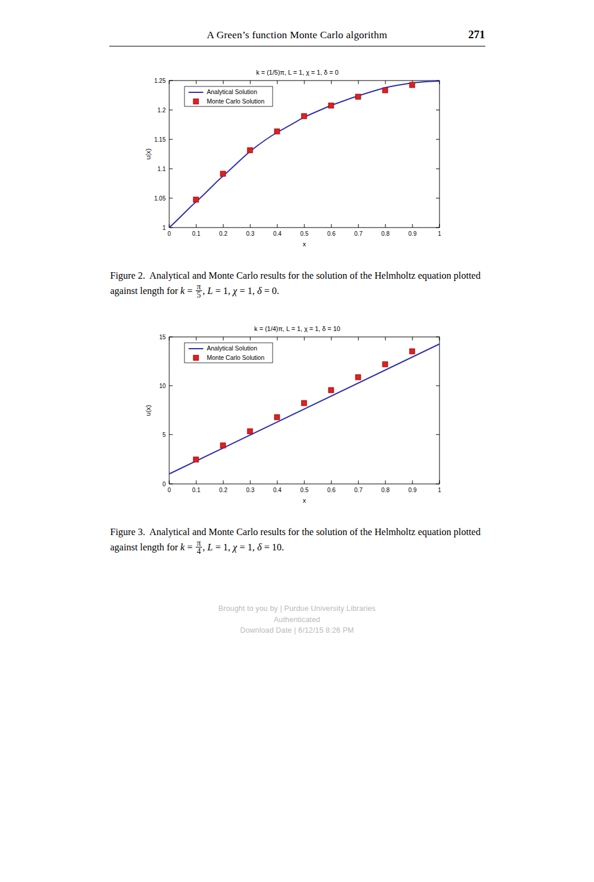A Green’s function Monte Carlo algorithm 271
Analytical and Monte Carlo results, k = (1/5)pi, L = 1, chi = 1, delta = 0 k = (1/5)π, L = 1, χ = 1, δ = 0 1.25 1.2 1.15 1.1 1.05 1 0 0.1 0.2 0.3 0.4 0.5 0.6 0.7 0.8 0.9 1 x u(x) Analytical Solution Monte Carlo Solution
Figure 2. Analytical and Monte Carlo results for the solution of the Helmholtz equation plotted against length for k = π 5, L = 1, χ = 1, δ = 0.
Analytical and Monte Carlo results, k = (1/4)pi, L = 1, chi = 1, delta = 10 k = (1/4)π, L = 1, χ = 1, δ = 10 15 10 5 0 0 0.1 0.2 0.3 0.4 0.5 0.6 0.7 0.8 0.9 1 x u(x) Analytical Solution Monte Carlo Solution
Figure 3. Analytical and Monte Carlo results for the solution of the Helmholtz equation plotted against length for k = π 4, L = 1, χ = 1, δ = 10.
Brought to you by | Purdue University Libraries
Authenticated
Download Date | 6/12/15 8:26 PM